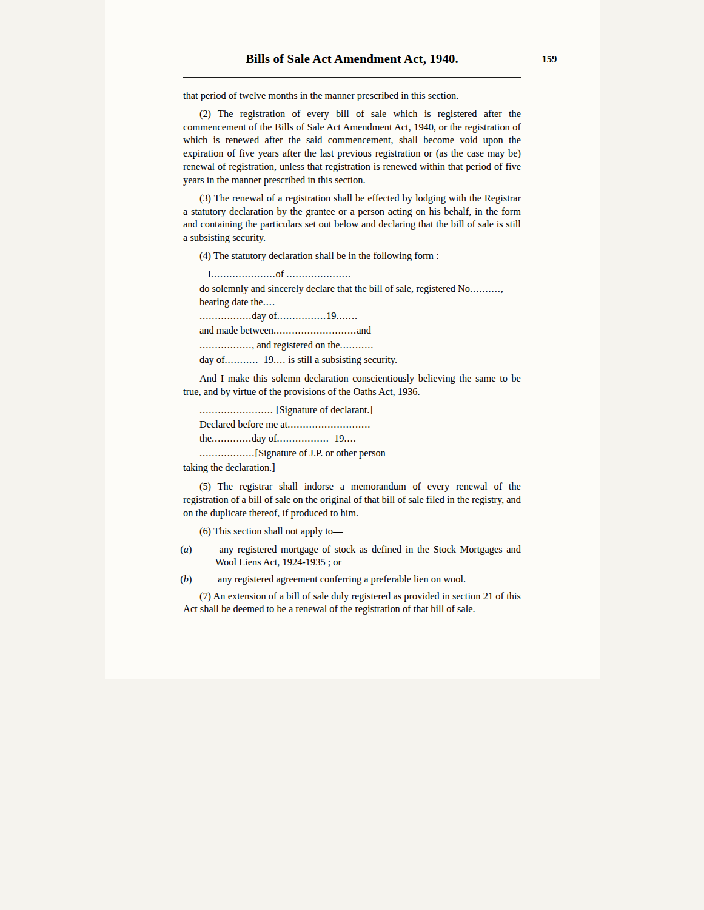159
Bills of Sale Act Amendment Act, 1940.
that period of twelve months in the manner prescribed in this section.
(2) The registration of every bill of sale which is registered after the commencement of the Bills of Sale Act Amendment Act, 1940, or the registration of which is renewed after the said commencement, shall become void upon the expiration of five years after the last previous registration or (as the case may be) renewal of registration, unless that registration is renewed within that period of five years in the manner prescribed in this section.
(3) The renewal of a registration shall be effected by lodging with the Registrar a statutory declaration by the grantee or a person acting on his behalf, in the form and containing the particulars set out below and declaring that the bill of sale is still a subsisting security.
(4) The statutory declaration shall be in the following form :—
I..................... of .....................
do solemnly and sincerely declare that the bill of sale, registered No.........., bearing date the....
................. day of................ 19.......
and made between........................... and
................., and registered on the...........
day of........... 19.... is still a subsisting security.
And I make this solemn declaration conscientiously believing the same to be true, and by virtue of the provisions of the Oaths Act, 1936.
........................ [Signature of declarant.]
Declared before me at...........................
the............. day of................. 19....
..................[Signature of J.P. or other person
taking the declaration.]
(5) The registrar shall indorse a memorandum of every renewal of the registration of a bill of sale on the original of that bill of sale filed in the registry, and on the duplicate thereof, if produced to him.
(6) This section shall not apply to—
(a) any registered mortgage of stock as defined in the Stock Mortgages and Wool Liens Act, 1924-1935 ; or
(b) any registered agreement conferring a preferable lien on wool.
(7) An extension of a bill of sale duly registered as provided in section 21 of this Act shall be deemed to be a renewal of the registration of that bill of sale.